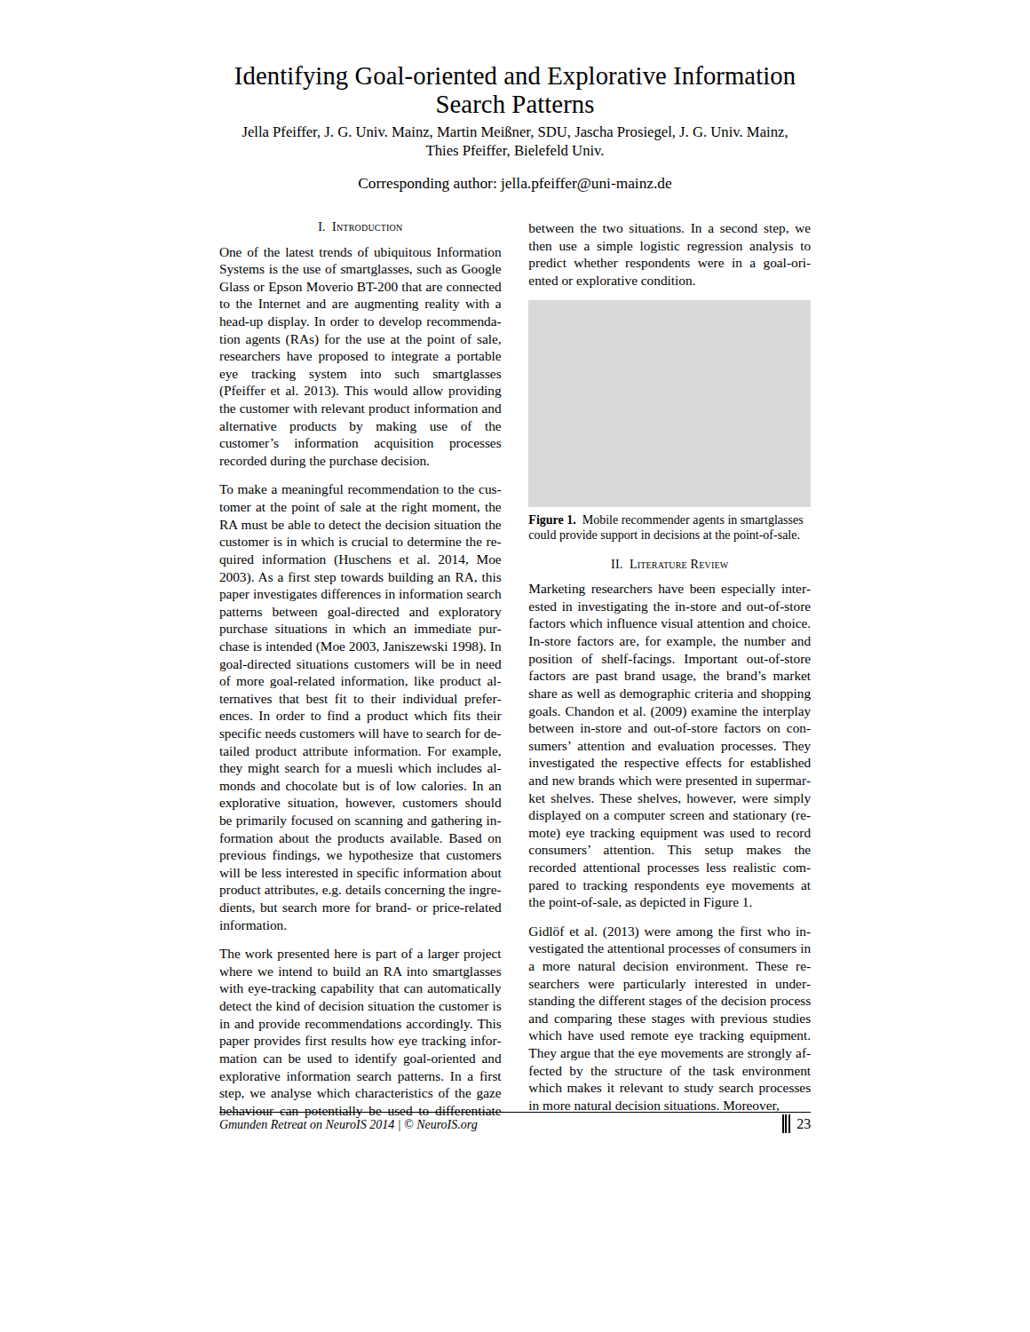Identifying Goal-oriented and Explorative Information Search Patterns
Jella Pfeiffer, J. G. Univ. Mainz, Martin Meißner, SDU, Jascha Prosiegel, J. G. Univ. Mainz,
Thies Pfeiffer, Bielefeld Univ.
Corresponding author: jella.pfeiffer@uni-mainz.de
I. Introduction
One of the latest trends of ubiquitous Information Systems is the use of smartglasses, such as Google Glass or Epson Moverio BT-200 that are connected to the Internet and are augmenting reality with a head-up display. In order to develop recommendation agents (RAs) for the use at the point of sale, researchers have proposed to integrate a portable eye tracking system into such smartglasses (Pfeiffer et al. 2013). This would allow providing the customer with relevant product information and alternative products by making use of the customer’s information acquisition processes recorded during the purchase decision.
To make a meaningful recommendation to the customer at the point of sale at the right moment, the RA must be able to detect the decision situation the customer is in which is crucial to determine the required information (Huschens et al. 2014, Moe 2003). As a first step towards building an RA, this paper investigates differences in information search patterns between goal-directed and exploratory purchase situations in which an immediate purchase is intended (Moe 2003, Janiszewski 1998). In goal-directed situations customers will be in need of more goal-related information, like product alternatives that best fit to their individual preferences. In order to find a product which fits their specific needs customers will have to search for detailed product attribute information. For example, they might search for a muesli which includes almonds and chocolate but is of low calories. In an explorative situation, however, customers should be primarily focused on scanning and gathering information about the products available. Based on previous findings, we hypothesize that customers will be less interested in specific information about product attributes, e.g. details concerning the ingredients, but search more for brand- or price-related information.
The work presented here is part of a larger project where we intend to build an RA into smartglasses with eye-tracking capability that can automatically detect the kind of decision situation the customer is in and provide recommendations accordingly. This paper provides first results how eye tracking information can be used to identify goal-oriented and explorative information search patterns. In a first step, we analyse which characteristics of the gaze behaviour can potentially be used to differentiate between the two situations. In a second step, we then use a simple logistic regression analysis to predict whether respondents were in a goal-oriented or explorative condition.
Figure 1. Mobile recommender agents in smartglasses could provide support in decisions at the point-of-sale.
II. Literature Review
Marketing researchers have been especially interested in investigating the in-store and out-of-store factors which influence visual attention and choice. In-store factors are, for example, the number and position of shelf-facings. Important out-of-store factors are past brand usage, the brand’s market share as well as demographic criteria and shopping goals. Chandon et al. (2009) examine the interplay between in-store and out-of-store factors on consumers’ attention and evaluation processes. They investigated the respective effects for established and new brands which were presented in supermarket shelves. These shelves, however, were simply displayed on a computer screen and stationary (remote) eye tracking equipment was used to record consumers’ attention. This setup makes the recorded attentional processes less realistic compared to tracking respondents eye movements at the point-of-sale, as depicted in Figure 1.
Gidlöf et al. (2013) were among the first who investigated the attentional processes of consumers in a more natural decision environment. These researchers were particularly interested in understanding the different stages of the decision process and comparing these stages with previous studies which have used remote eye tracking equipment. They argue that the eye movements are strongly affected by the structure of the task environment which makes it relevant to study search processes in more natural decision situations. Moreover,
Gmunden Retreat on NeuroIS 2014 | © NeuroIS.org
23